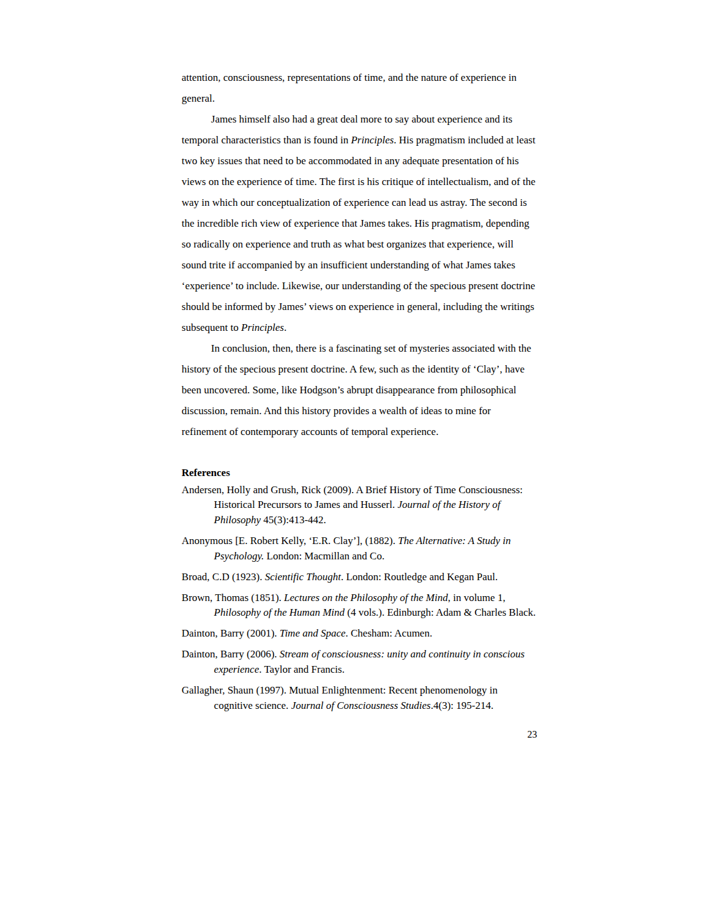attention, consciousness, representations of time, and the nature of experience in general.
James himself also had a great deal more to say about experience and its temporal characteristics than is found in Principles. His pragmatism included at least two key issues that need to be accommodated in any adequate presentation of his views on the experience of time. The first is his critique of intellectualism, and of the way in which our conceptualization of experience can lead us astray. The second is the incredible rich view of experience that James takes. His pragmatism, depending so radically on experience and truth as what best organizes that experience, will sound trite if accompanied by an insufficient understanding of what James takes ‘experience’ to include. Likewise, our understanding of the specious present doctrine should be informed by James’ views on experience in general, including the writings subsequent to Principles.
In conclusion, then, there is a fascinating set of mysteries associated with the history of the specious present doctrine. A few, such as the identity of ‘Clay’, have been uncovered. Some, like Hodgson’s abrupt disappearance from philosophical discussion, remain. And this history provides a wealth of ideas to mine for refinement of contemporary accounts of temporal experience.
References
Andersen, Holly and Grush, Rick (2009). A Brief History of Time Consciousness: Historical Precursors to James and Husserl. Journal of the History of Philosophy 45(3):413-442.
Anonymous [E. Robert Kelly, ‘E.R. Clay’], (1882). The Alternative: A Study in Psychology. London: Macmillan and Co.
Broad, C.D (1923). Scientific Thought. London: Routledge and Kegan Paul.
Brown, Thomas (1851). Lectures on the Philosophy of the Mind, in volume 1, Philosophy of the Human Mind (4 vols.). Edinburgh: Adam & Charles Black.
Dainton, Barry (2001). Time and Space. Chesham: Acumen.
Dainton, Barry (2006). Stream of consciousness: unity and continuity in conscious experience. Taylor and Francis.
Gallagher, Shaun (1997). Mutual Enlightenment: Recent phenomenology in cognitive science. Journal of Consciousness Studies.4(3): 195-214.
23